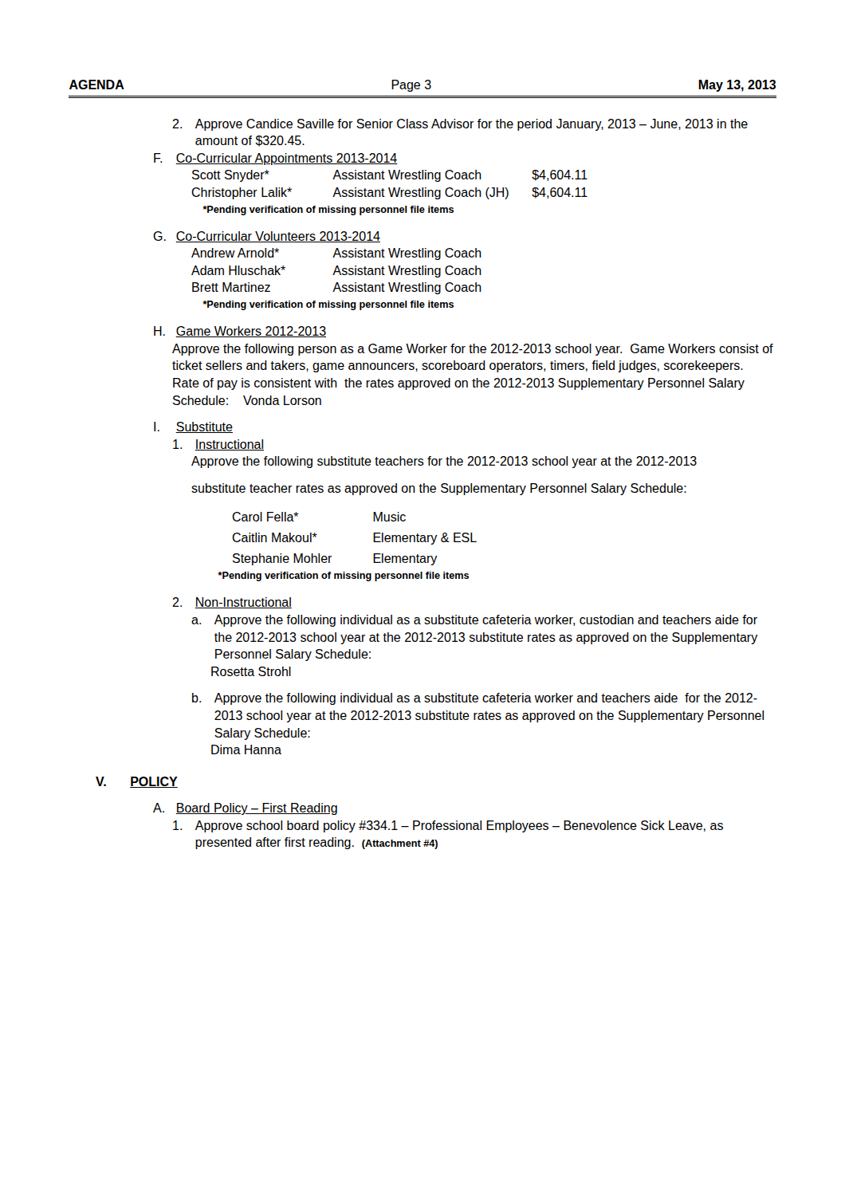AGENDA Page 3 May 13, 2013
2. Approve Candice Saville for Senior Class Advisor for the period January, 2013 – June, 2013 in the amount of $320.45.
F. Co-Curricular Appointments 2013-2014
| Scott Snyder* | Assistant Wrestling Coach | $4,604.11 |
| Christopher Lalik* | Assistant Wrestling Coach (JH) | $4,604.11 |
*Pending verification of missing personnel file items
G. Co-Curricular Volunteers 2013-2014
| Andrew Arnold* | Assistant Wrestling Coach |
| Adam Hluschak* | Assistant Wrestling Coach |
| Brett Martinez | Assistant Wrestling Coach |
*Pending verification of missing personnel file items
H. Game Workers 2012-2013
Approve the following person as a Game Worker for the 2012-2013 school year. Game Workers consist of ticket sellers and takers, game announcers, scoreboard operators, timers, field judges, scorekeepers. Rate of pay is consistent with the rates approved on the 2012-2013 Supplementary Personnel Salary Schedule: Vonda Lorson
I. Substitute
1. Instructional
Approve the following substitute teachers for the 2012-2013 school year at the 2012-2013
substitute teacher rates as approved on the Supplementary Personnel Salary Schedule:
| Carol Fella* | Music |
| Caitlin Makoul* | Elementary & ESL |
| Stephanie Mohler | Elementary |
*Pending verification of missing personnel file items
2. Non-Instructional
a. Approve the following individual as a substitute cafeteria worker, custodian and teachers aide for the 2012-2013 school year at the 2012-2013 substitute rates as approved on the Supplementary Personnel Salary Schedule:
Rosetta Strohl
b. Approve the following individual as a substitute cafeteria worker and teachers aide for the 2012-2013 school year at the 2012-2013 substitute rates as approved on the Supplementary Personnel Salary Schedule:
Dima Hanna
V. POLICY
A. Board Policy – First Reading
1. Approve school board policy #334.1 – Professional Employees – Benevolence Sick Leave, as presented after first reading. (Attachment #4)